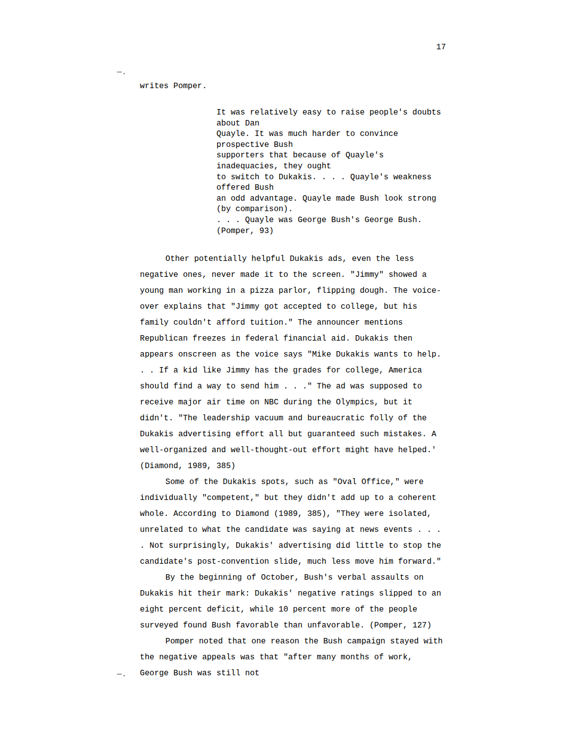17
—.
writes Pomper.
It was relatively easy to raise people's doubts about Dan
Quayle. It was much harder to convince prospective Bush
supporters that because of Quayle's inadequacies, they ought
to switch to Dukakis. . . . Quayle's weakness offered Bush
an odd advantage. Quayle made Bush look strong (by comparison).
. . . Quayle was George Bush's George Bush. (Pomper, 93)
Other potentially helpful Dukakis ads, even the less negative ones, never made it to the screen. "Jimmy" showed a young man working in a pizza parlor, flipping dough. The voice-over explains that "Jimmy got accepted to college, but his family couldn't afford tuition." The announcer mentions Republican freezes in federal financial aid. Dukakis then appears onscreen as the voice says "Mike Dukakis wants to help. . . If a kid like Jimmy has the grades for college, America should find a way to send him . . ." The ad was supposed to receive major air time on NBC during the Olympics, but it didn't. "The leadership vacuum and bureaucratic folly of the Dukakis advertising effort all but guaranteed such mistakes. A well-organized and well-thought-out effort might have helped.' (Diamond, 1989, 385)
Some of the Dukakis spots, such as "Oval Office," were individually "competent," but they didn't add up to a coherent whole. According to Diamond (1989, 385), "They were isolated, unrelated to what the candidate was saying at news events . . . . Not surprisingly, Dukakis' advertising did little to stop the candidate's post-convention slide, much less move him forward."
By the beginning of October, Bush's verbal assaults on Dukakis hit their mark: Dukakis' negative ratings slipped to an eight percent deficit, while 10 percent more of the people surveyed found Bush favorable than unfavorable. (Pomper, 127)
Pomper noted that one reason the Bush campaign stayed with the negative appeals was that "after many months of work, George Bush was still not
—.